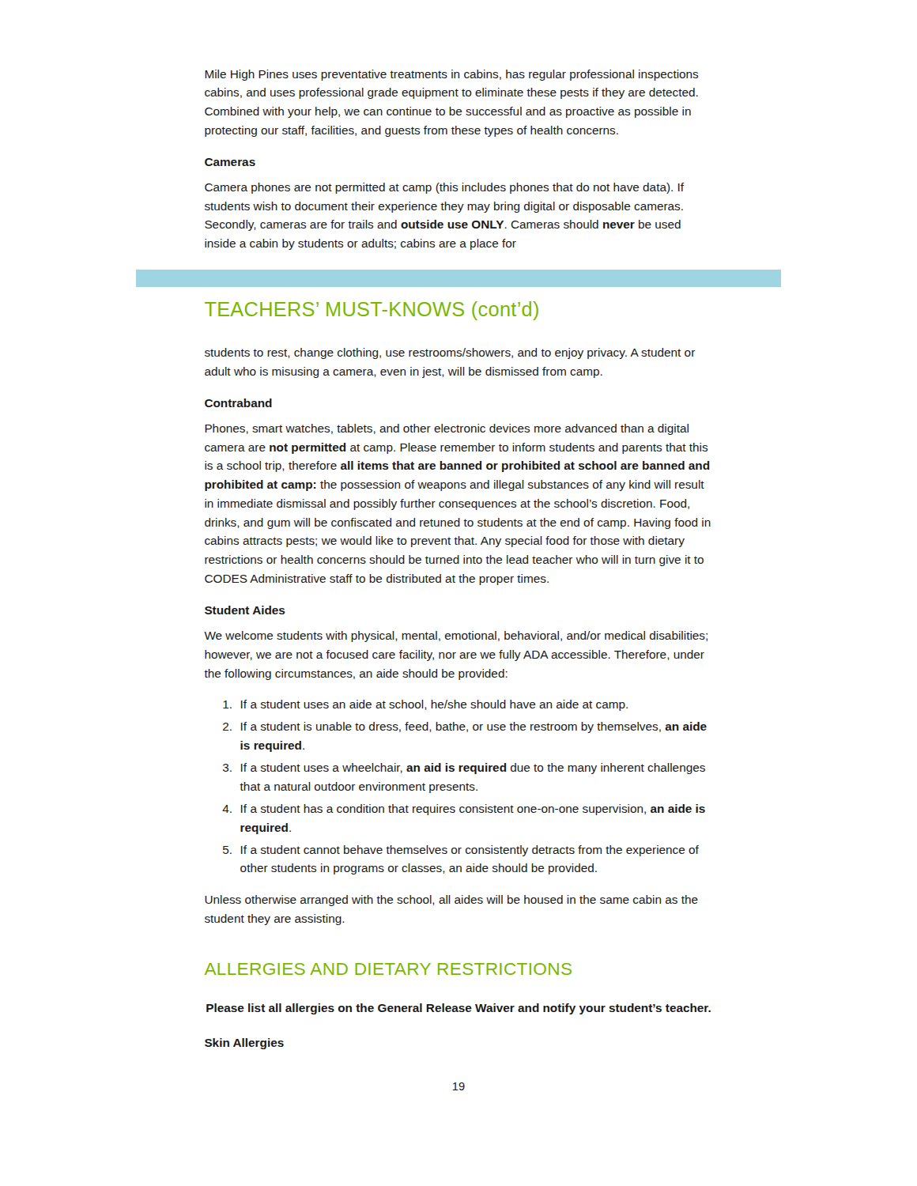Mile High Pines uses preventative treatments in cabins, has regular professional inspections cabins, and uses professional grade equipment to eliminate these pests if they are detected. Combined with your help, we can continue to be successful and as proactive as possible in protecting our staff, facilities, and guests from these types of health concerns.
Cameras
Camera phones are not permitted at camp (this includes phones that do not have data). If students wish to document their experience they may bring digital or disposable cameras. Secondly, cameras are for trails and outside use ONLY. Cameras should never be used inside a cabin by students or adults; cabins are a place for
TEACHERS’ MUST-KNOWS (cont’d)
students to rest, change clothing, use restrooms/showers, and to enjoy privacy. A student or adult who is misusing a camera, even in jest, will be dismissed from camp.
Contraband
Phones, smart watches, tablets, and other electronic devices more advanced than a digital camera are not permitted at camp. Please remember to inform students and parents that this is a school trip, therefore all items that are banned or prohibited at school are banned and prohibited at camp: the possession of weapons and illegal substances of any kind will result in immediate dismissal and possibly further consequences at the school’s discretion. Food, drinks, and gum will be confiscated and retuned to students at the end of camp. Having food in cabins attracts pests; we would like to prevent that. Any special food for those with dietary restrictions or health concerns should be turned into the lead teacher who will in turn give it to CODES Administrative staff to be distributed at the proper times.
Student Aides
We welcome students with physical, mental, emotional, behavioral, and/or medical disabilities; however, we are not a focused care facility, nor are we fully ADA accessible. Therefore, under the following circumstances, an aide should be provided:
If a student uses an aide at school, he/she should have an aide at camp.
If a student is unable to dress, feed, bathe, or use the restroom by themselves, an aide is required.
If a student uses a wheelchair, an aid is required due to the many inherent challenges that a natural outdoor environment presents.
If a student has a condition that requires consistent one-on-one supervision, an aide is required.
If a student cannot behave themselves or consistently detracts from the experience of other students in programs or classes, an aide should be provided.
Unless otherwise arranged with the school, all aides will be housed in the same cabin as the student they are assisting.
ALLERGIES AND DIETARY RESTRICTIONS
Please list all allergies on the General Release Waiver and notify your student’s teacher.
Skin Allergies
19